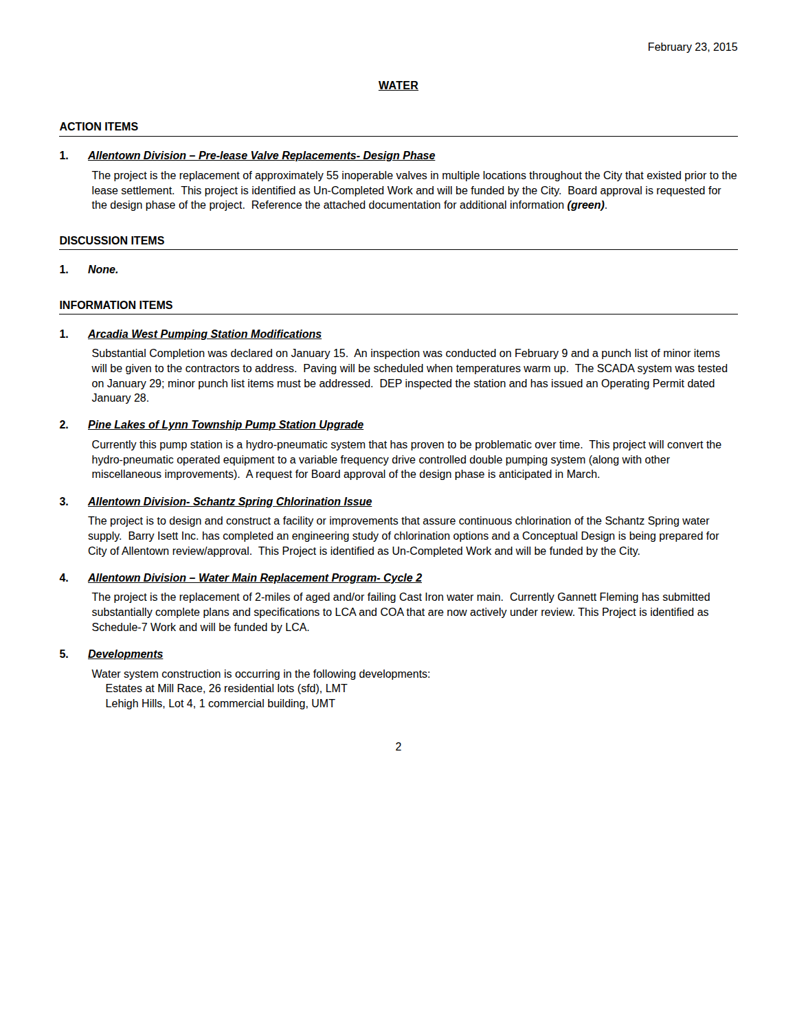February 23, 2015
WATER
ACTION ITEMS
1.
Allentown Division – Pre-lease Valve Replacements- Design Phase
The project is the replacement of approximately 55 inoperable valves in multiple locations throughout the City that existed prior to the lease settlement. This project is identified as Un-Completed Work and will be funded by the City. Board approval is requested for the design phase of the project. Reference the attached documentation for additional information (green).
DISCUSSION ITEMS
1.
None.
INFORMATION ITEMS
1.
Arcadia West Pumping Station Modifications
Substantial Completion was declared on January 15. An inspection was conducted on February 9 and a punch list of minor items will be given to the contractors to address. Paving will be scheduled when temperatures warm up. The SCADA system was tested on January 29; minor punch list items must be addressed. DEP inspected the station and has issued an Operating Permit dated January 28.
2.
Pine Lakes of Lynn Township Pump Station Upgrade
Currently this pump station is a hydro-pneumatic system that has proven to be problematic over time. This project will convert the hydro-pneumatic operated equipment to a variable frequency drive controlled double pumping system (along with other miscellaneous improvements). A request for Board approval of the design phase is anticipated in March.
3.
Allentown Division- Schantz Spring Chlorination Issue
The project is to design and construct a facility or improvements that assure continuous chlorination of the Schantz Spring water supply. Barry Isett Inc. has completed an engineering study of chlorination options and a Conceptual Design is being prepared for City of Allentown review/approval. This Project is identified as Un-Completed Work and will be funded by the City.
4.
Allentown Division – Water Main Replacement Program- Cycle 2
The project is the replacement of 2-miles of aged and/or failing Cast Iron water main. Currently Gannett Fleming has submitted substantially complete plans and specifications to LCA and COA that are now actively under review. This Project is identified as Schedule-7 Work and will be funded by LCA.
5.
Developments
Water system construction is occurring in the following developments:
Estates at Mill Race, 26 residential lots (sfd), LMT
Lehigh Hills, Lot 4, 1 commercial building, UMT
2